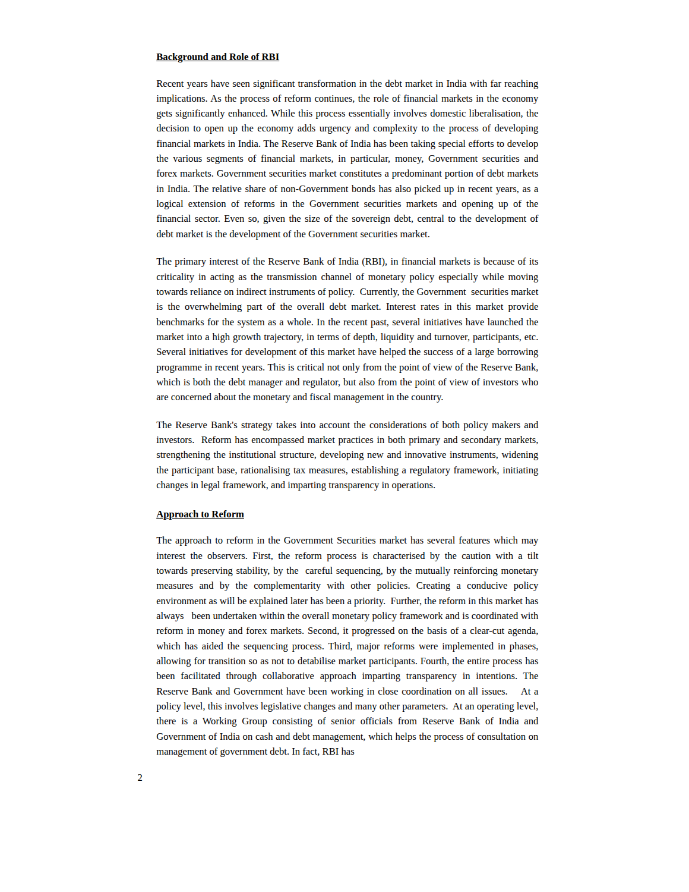Background and Role of RBI
Recent years have seen significant transformation in the debt market in India with far reaching implications. As the process of reform continues, the role of financial markets in the economy gets significantly enhanced. While this process essentially involves domestic liberalisation, the decision to open up the economy adds urgency and complexity to the process of developing financial markets in India. The Reserve Bank of India has been taking special efforts to develop the various segments of financial markets, in particular, money, Government securities and forex markets. Government securities market constitutes a predominant portion of debt markets in India. The relative share of non-Government bonds has also picked up in recent years, as a logical extension of reforms in the Government securities markets and opening up of the financial sector. Even so, given the size of the sovereign debt, central to the development of debt market is the development of the Government securities market.
The primary interest of the Reserve Bank of India (RBI), in financial markets is because of its criticality in acting as the transmission channel of monetary policy especially while moving towards reliance on indirect instruments of policy. Currently, the Government securities market is the overwhelming part of the overall debt market. Interest rates in this market provide benchmarks for the system as a whole. In the recent past, several initiatives have launched the market into a high growth trajectory, in terms of depth, liquidity and turnover, participants, etc. Several initiatives for development of this market have helped the success of a large borrowing programme in recent years. This is critical not only from the point of view of the Reserve Bank, which is both the debt manager and regulator, but also from the point of view of investors who are concerned about the monetary and fiscal management in the country.
The Reserve Bank's strategy takes into account the considerations of both policy makers and investors. Reform has encompassed market practices in both primary and secondary markets, strengthening the institutional structure, developing new and innovative instruments, widening the participant base, rationalising tax measures, establishing a regulatory framework, initiating changes in legal framework, and imparting transparency in operations.
Approach to Reform
The approach to reform in the Government Securities market has several features which may interest the observers. First, the reform process is characterised by the caution with a tilt towards preserving stability, by the careful sequencing, by the mutually reinforcing monetary measures and by the complementarity with other policies. Creating a conducive policy environment as will be explained later has been a priority. Further, the reform in this market has always been undertaken within the overall monetary policy framework and is coordinated with reform in money and forex markets. Second, it progressed on the basis of a clear-cut agenda, which has aided the sequencing process. Third, major reforms were implemented in phases, allowing for transition so as not to detabilise market participants. Fourth, the entire process has been facilitated through collaborative approach imparting transparency in intentions. The Reserve Bank and Government have been working in close coordination on all issues. At a policy level, this involves legislative changes and many other parameters. At an operating level, there is a Working Group consisting of senior officials from Reserve Bank of India and Government of India on cash and debt management, which helps the process of consultation on management of government debt. In fact, RBI has
2